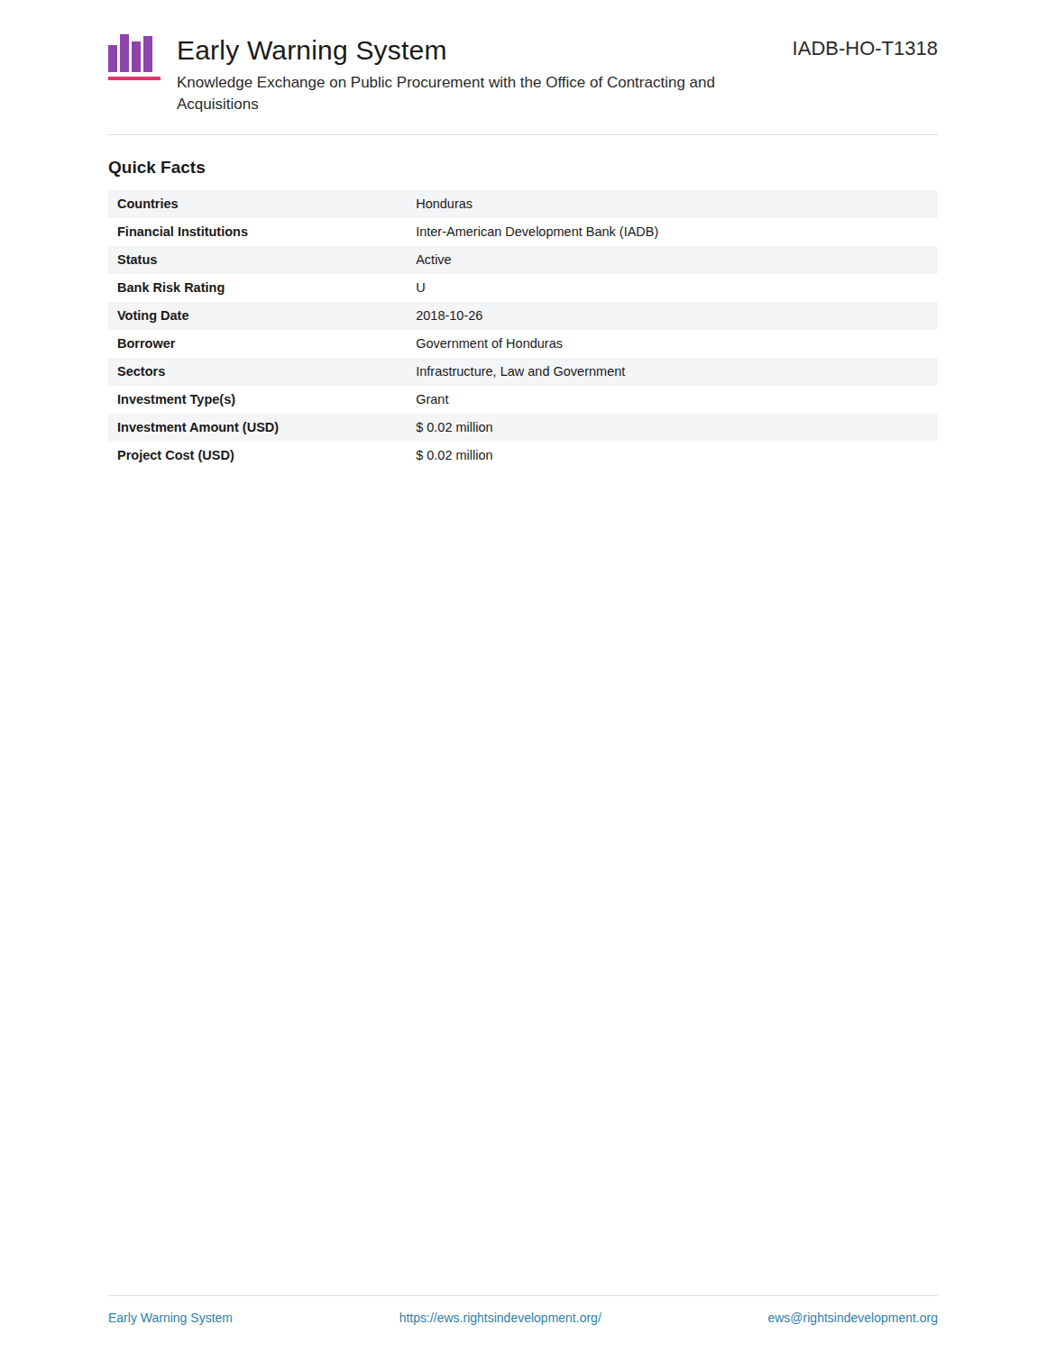Early Warning System
Knowledge Exchange on Public Procurement with the Office of Contracting and Acquisitions
IADB-HO-T1318
Quick Facts
| Countries | Honduras |
| Financial Institutions | Inter-American Development Bank (IADB) |
| Status | Active |
| Bank Risk Rating | U |
| Voting Date | 2018-10-26 |
| Borrower | Government of Honduras |
| Sectors | Infrastructure, Law and Government |
| Investment Type(s) | Grant |
| Investment Amount (USD) | $ 0.02 million |
| Project Cost (USD) | $ 0.02 million |
Early Warning System
https://ews.rightsindevelopment.org/
ews@rightsindevelopment.org